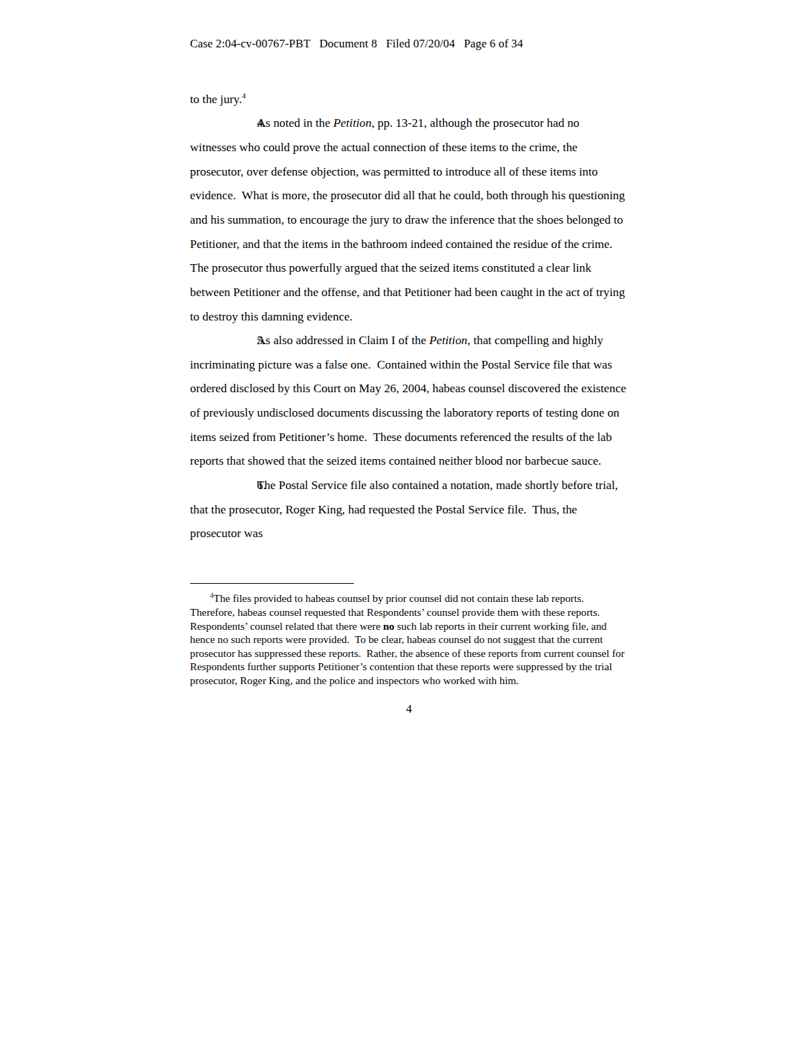Case 2:04-cv-00767-PBT Document 8 Filed 07/20/04 Page 6 of 34
to the jury.4
4. As noted in the Petition, pp. 13-21, although the prosecutor had no witnesses who could prove the actual connection of these items to the crime, the prosecutor, over defense objection, was permitted to introduce all of these items into evidence. What is more, the prosecutor did all that he could, both through his questioning and his summation, to encourage the jury to draw the inference that the shoes belonged to Petitioner, and that the items in the bathroom indeed contained the residue of the crime. The prosecutor thus powerfully argued that the seized items constituted a clear link between Petitioner and the offense, and that Petitioner had been caught in the act of trying to destroy this damning evidence.
5. As also addressed in Claim I of the Petition, that compelling and highly incriminating picture was a false one. Contained within the Postal Service file that was ordered disclosed by this Court on May 26, 2004, habeas counsel discovered the existence of previously undisclosed documents discussing the laboratory reports of testing done on items seized from Petitioner’s home. These documents referenced the results of the lab reports that showed that the seized items contained neither blood nor barbecue sauce.
6. The Postal Service file also contained a notation, made shortly before trial, that the prosecutor, Roger King, had requested the Postal Service file. Thus, the prosecutor was
4The files provided to habeas counsel by prior counsel did not contain these lab reports. Therefore, habeas counsel requested that Respondents’ counsel provide them with these reports. Respondents’ counsel related that there were no such lab reports in their current working file, and hence no such reports were provided. To be clear, habeas counsel do not suggest that the current prosecutor has suppressed these reports. Rather, the absence of these reports from current counsel for Respondents further supports Petitioner’s contention that these reports were suppressed by the trial prosecutor, Roger King, and the police and inspectors who worked with him.
4